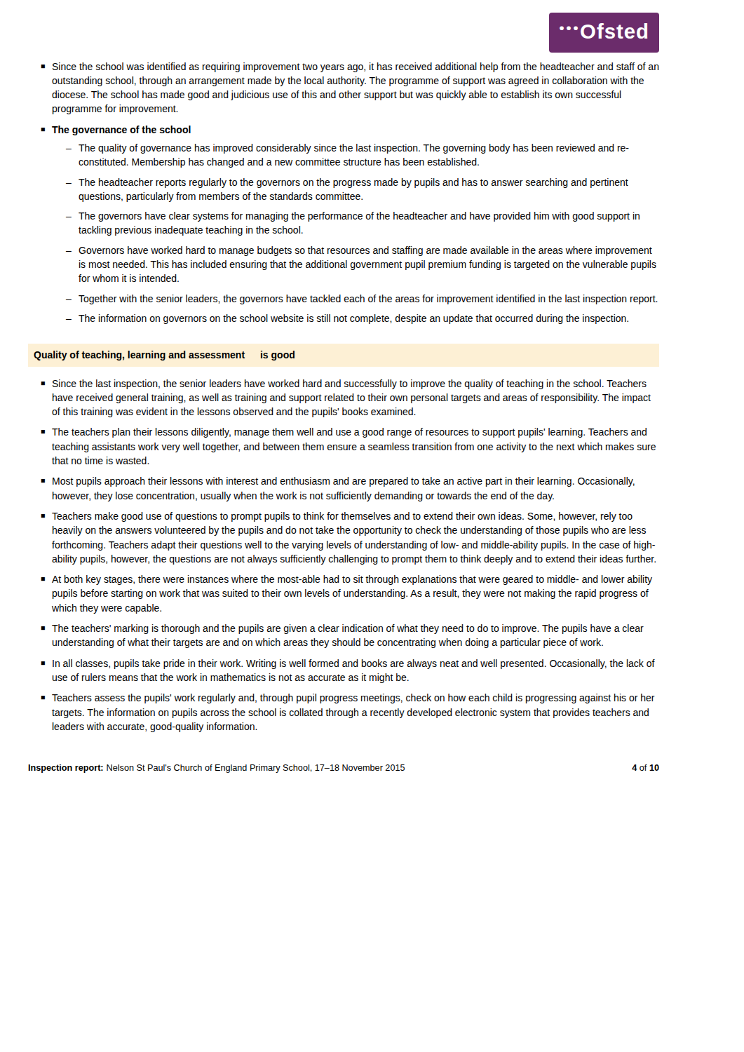●●●Ofsted
Since the school was identified as requiring improvement two years ago, it has received additional help from the headteacher and staff of an outstanding school, through an arrangement made by the local authority. The programme of support was agreed in collaboration with the diocese. The school has made good and judicious use of this and other support but was quickly able to establish its own successful programme for improvement.
The governance of the school
The quality of governance has improved considerably since the last inspection. The governing body has been reviewed and re-constituted. Membership has changed and a new committee structure has been established.
The headteacher reports regularly to the governors on the progress made by pupils and has to answer searching and pertinent questions, particularly from members of the standards committee.
The governors have clear systems for managing the performance of the headteacher and have provided him with good support in tackling previous inadequate teaching in the school.
Governors have worked hard to manage budgets so that resources and staffing are made available in the areas where improvement is most needed. This has included ensuring that the additional government pupil premium funding is targeted on the vulnerable pupils for whom it is intended.
Together with the senior leaders, the governors have tackled each of the areas for improvement identified in the last inspection report.
The information on governors on the school website is still not complete, despite an update that occurred during the inspection.
Quality of teaching, learning and assessment is good
Since the last inspection, the senior leaders have worked hard and successfully to improve the quality of teaching in the school. Teachers have received general training, as well as training and support related to their own personal targets and areas of responsibility. The impact of this training was evident in the lessons observed and the pupils' books examined.
The teachers plan their lessons diligently, manage them well and use a good range of resources to support pupils' learning. Teachers and teaching assistants work very well together, and between them ensure a seamless transition from one activity to the next which makes sure that no time is wasted.
Most pupils approach their lessons with interest and enthusiasm and are prepared to take an active part in their learning. Occasionally, however, they lose concentration, usually when the work is not sufficiently demanding or towards the end of the day.
Teachers make good use of questions to prompt pupils to think for themselves and to extend their own ideas. Some, however, rely too heavily on the answers volunteered by the pupils and do not take the opportunity to check the understanding of those pupils who are less forthcoming. Teachers adapt their questions well to the varying levels of understanding of low- and middle-ability pupils. In the case of high-ability pupils, however, the questions are not always sufficiently challenging to prompt them to think deeply and to extend their ideas further.
At both key stages, there were instances where the most-able had to sit through explanations that were geared to middle- and lower ability pupils before starting on work that was suited to their own levels of understanding. As a result, they were not making the rapid progress of which they were capable.
The teachers' marking is thorough and the pupils are given a clear indication of what they need to do to improve. The pupils have a clear understanding of what their targets are and on which areas they should be concentrating when doing a particular piece of work.
In all classes, pupils take pride in their work. Writing is well formed and books are always neat and well presented. Occasionally, the lack of use of rulers means that the work in mathematics is not as accurate as it might be.
Teachers assess the pupils' work regularly and, through pupil progress meetings, check on how each child is progressing against his or her targets. The information on pupils across the school is collated through a recently developed electronic system that provides teachers and leaders with accurate, good-quality information.
Inspection report: Nelson St Paul's Church of England Primary School, 17–18 November 2015 4 of 10